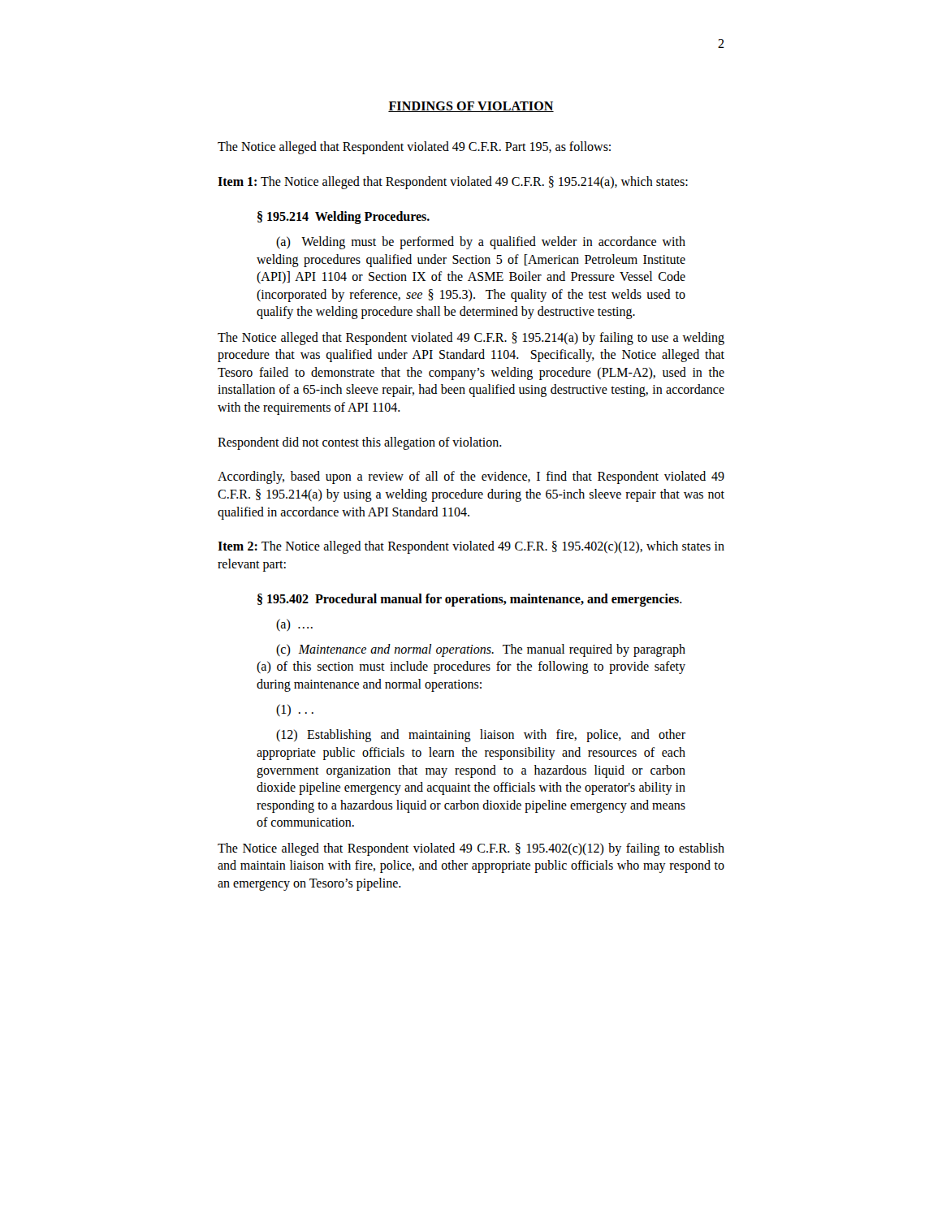2
FINDINGS OF VIOLATION
The Notice alleged that Respondent violated 49 C.F.R. Part 195, as follows:
Item 1: The Notice alleged that Respondent violated 49 C.F.R. § 195.214(a), which states:
§ 195.214 Welding Procedures.
(a) Welding must be performed by a qualified welder in accordance with welding procedures qualified under Section 5 of [American Petroleum Institute (API)] API 1104 or Section IX of the ASME Boiler and Pressure Vessel Code (incorporated by reference, see § 195.3). The quality of the test welds used to qualify the welding procedure shall be determined by destructive testing.
The Notice alleged that Respondent violated 49 C.F.R. § 195.214(a) by failing to use a welding procedure that was qualified under API Standard 1104. Specifically, the Notice alleged that Tesoro failed to demonstrate that the company’s welding procedure (PLM-A2), used in the installation of a 65-inch sleeve repair, had been qualified using destructive testing, in accordance with the requirements of API 1104.
Respondent did not contest this allegation of violation.
Accordingly, based upon a review of all of the evidence, I find that Respondent violated 49 C.F.R. § 195.214(a) by using a welding procedure during the 65-inch sleeve repair that was not qualified in accordance with API Standard 1104.
Item 2: The Notice alleged that Respondent violated 49 C.F.R. § 195.402(c)(12), which states in relevant part:
§ 195.402 Procedural manual for operations, maintenance, and emergencies.
(a) ….
(c) Maintenance and normal operations. The manual required by paragraph (a) of this section must include procedures for the following to provide safety during maintenance and normal operations:
(1) . . .
(12) Establishing and maintaining liaison with fire, police, and other appropriate public officials to learn the responsibility and resources of each government organization that may respond to a hazardous liquid or carbon dioxide pipeline emergency and acquaint the officials with the operator's ability in responding to a hazardous liquid or carbon dioxide pipeline emergency and means of communication.
The Notice alleged that Respondent violated 49 C.F.R. § 195.402(c)(12) by failing to establish and maintain liaison with fire, police, and other appropriate public officials who may respond to an emergency on Tesoro’s pipeline.